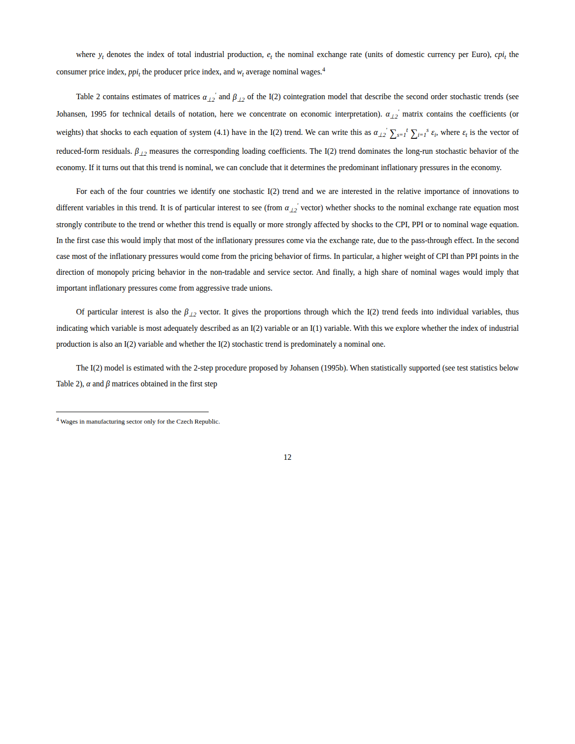where yt denotes the index of total industrial production, et the nominal exchange rate (units of domestic currency per Euro), cpit the consumer price index, ppit the producer price index, and wt average nominal wages.4
Table 2 contains estimates of matrices α⊥2' and β⊥2 of the I(2) cointegration model that describe the second order stochastic trends (see Johansen, 1995 for technical details of notation, here we concentrate on economic interpretation). α⊥2' matrix contains the coefficients (or weights) that shocks to each equation of system (4.1) have in the I(2) trend. We can write this as α⊥2' ∑s=1t ∑i=1s εi, where εt is the vector of reduced-form residuals. β⊥2 measures the corresponding loading coefficients. The I(2) trend dominates the long-run stochastic behavior of the economy. If it turns out that this trend is nominal, we can conclude that it determines the predominant inflationary pressures in the economy.
For each of the four countries we identify one stochastic I(2) trend and we are interested in the relative importance of innovations to different variables in this trend. It is of particular interest to see (from α⊥2' vector) whether shocks to the nominal exchange rate equation most strongly contribute to the trend or whether this trend is equally or more strongly affected by shocks to the CPI, PPI or to nominal wage equation. In the first case this would imply that most of the inflationary pressures come via the exchange rate, due to the pass-through effect. In the second case most of the inflationary pressures would come from the pricing behavior of firms. In particular, a higher weight of CPI than PPI points in the direction of monopoly pricing behavior in the non-tradable and service sector. And finally, a high share of nominal wages would imply that important inflationary pressures come from aggressive trade unions.
Of particular interest is also the β⊥2 vector. It gives the proportions through which the I(2) trend feeds into individual variables, thus indicating which variable is most adequately described as an I(2) variable or an I(1) variable. With this we explore whether the index of industrial production is also an I(2) variable and whether the I(2) stochastic trend is predominately a nominal one.
The I(2) model is estimated with the 2-step procedure proposed by Johansen (1995b). When statistically supported (see test statistics below Table 2), α and β matrices obtained in the first step
4 Wages in manufacturing sector only for the Czech Republic.
12